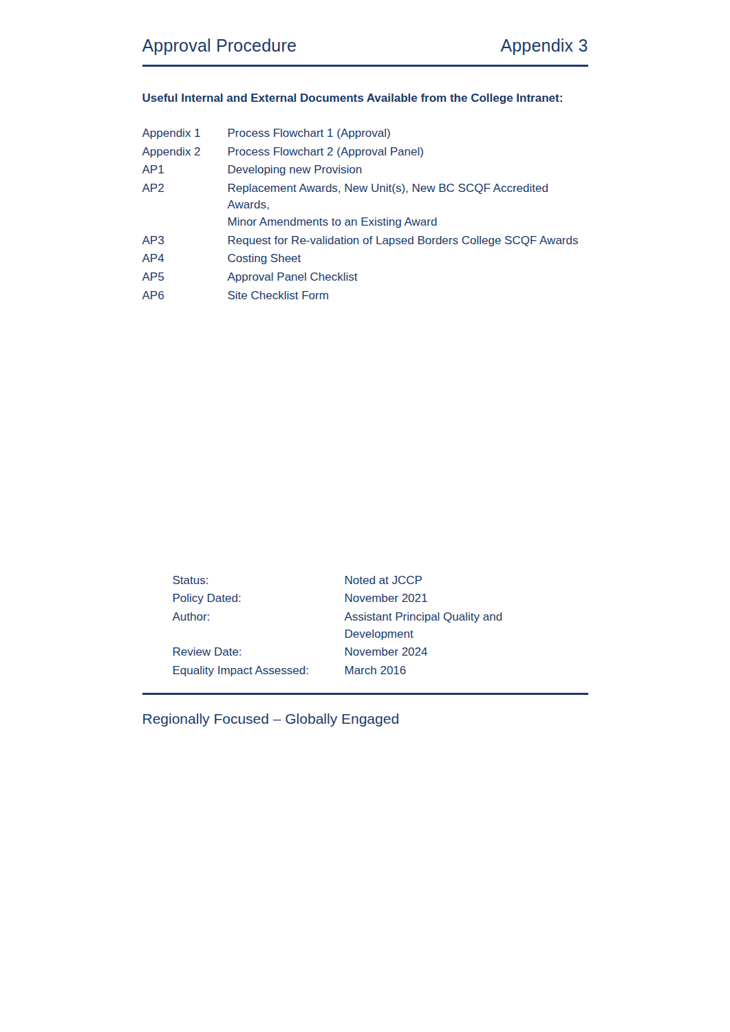Approval Procedure
Appendix 3
Useful Internal and External Documents Available from the College Intranet:
| Appendix 1 | Process Flowchart 1 (Approval) |
| Appendix 2 | Process Flowchart 2 (Approval Panel) |
| AP1 | Developing new Provision |
| AP2 | Replacement Awards, New Unit(s), New BC SCQF Accredited Awards, Minor Amendments to an Existing Award |
| AP3 | Request for Re-validation of Lapsed Borders College SCQF Awards |
| AP4 | Costing Sheet |
| AP5 | Approval Panel Checklist |
| AP6 | Site Checklist Form |
| Status: | Noted at JCCP |
| Policy Dated: | November 2021 |
| Author: | Assistant Principal Quality and Development |
| Review Date: | November 2024 |
| Equality Impact Assessed: | March 2016 |
Regionally Focused – Globally Engaged